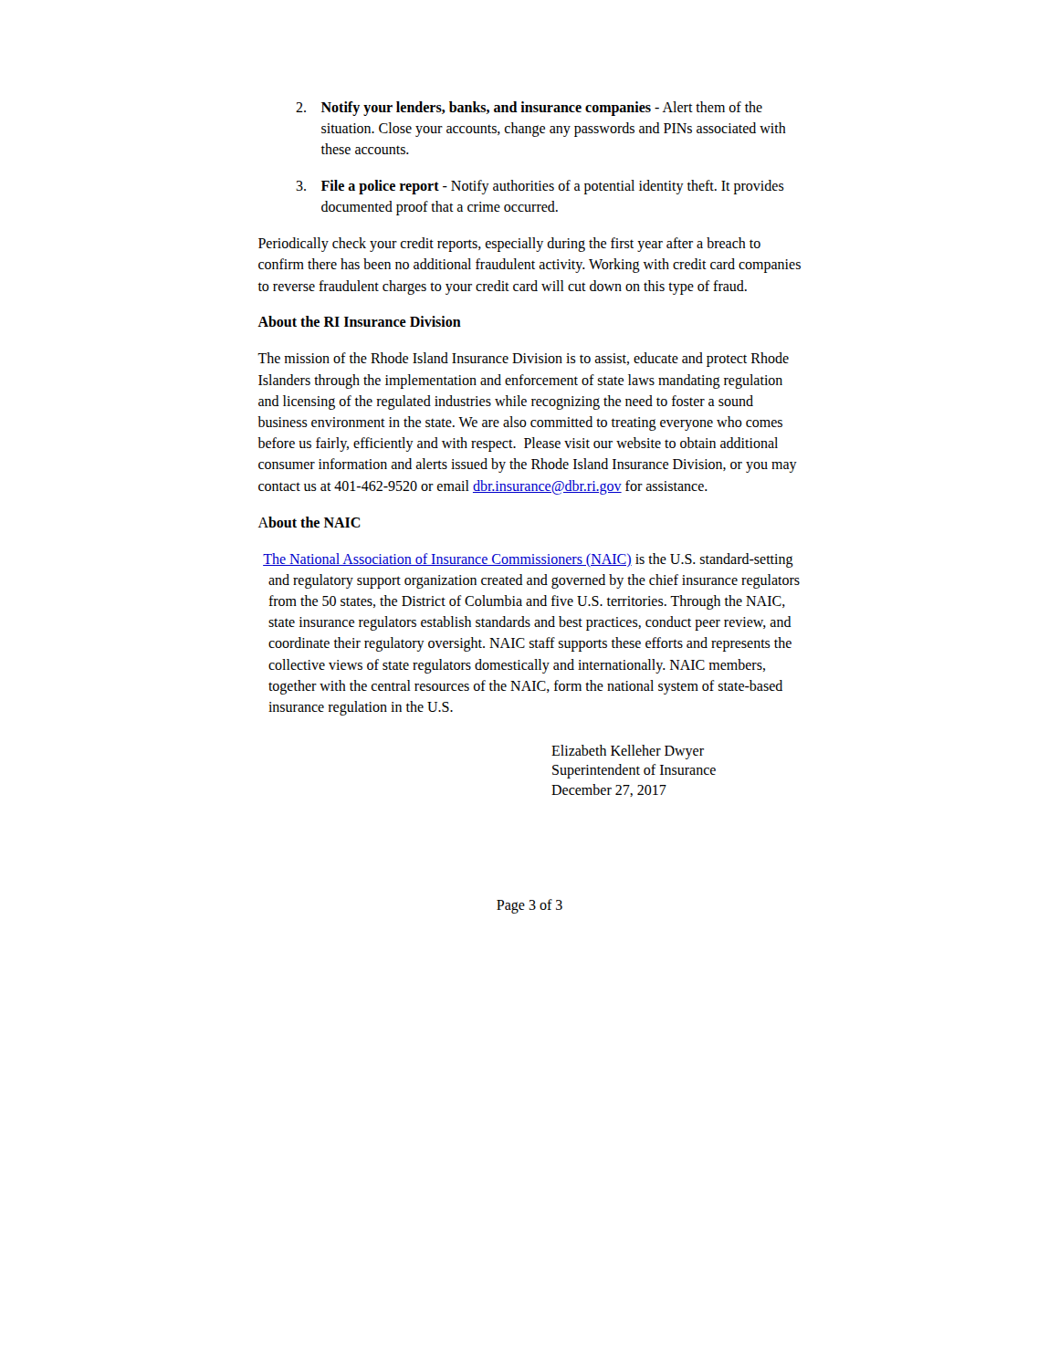Notify your lenders, banks, and insurance companies - Alert them of the situation. Close your accounts, change any passwords and PINs associated with these accounts.
File a police report - Notify authorities of a potential identity theft. It provides documented proof that a crime occurred.
Periodically check your credit reports, especially during the first year after a breach to confirm there has been no additional fraudulent activity. Working with credit card companies to reverse fraudulent charges to your credit card will cut down on this type of fraud.
About the RI Insurance Division
The mission of the Rhode Island Insurance Division is to assist, educate and protect Rhode Islanders through the implementation and enforcement of state laws mandating regulation and licensing of the regulated industries while recognizing the need to foster a sound business environment in the state. We are also committed to treating everyone who comes before us fairly, efficiently and with respect. Please visit our website to obtain additional consumer information and alerts issued by the Rhode Island Insurance Division, or you may contact us at 401-462-9520 or email dbr.insurance@dbr.ri.gov for assistance.
About the NAIC
The National Association of Insurance Commissioners (NAIC) is the U.S. standard-setting and regulatory support organization created and governed by the chief insurance regulators from the 50 states, the District of Columbia and five U.S. territories. Through the NAIC, state insurance regulators establish standards and best practices, conduct peer review, and coordinate their regulatory oversight. NAIC staff supports these efforts and represents the collective views of state regulators domestically and internationally. NAIC members, together with the central resources of the NAIC, form the national system of state-based insurance regulation in the U.S.
Elizabeth Kelleher Dwyer
Superintendent of Insurance
December 27, 2017
Page 3 of 3